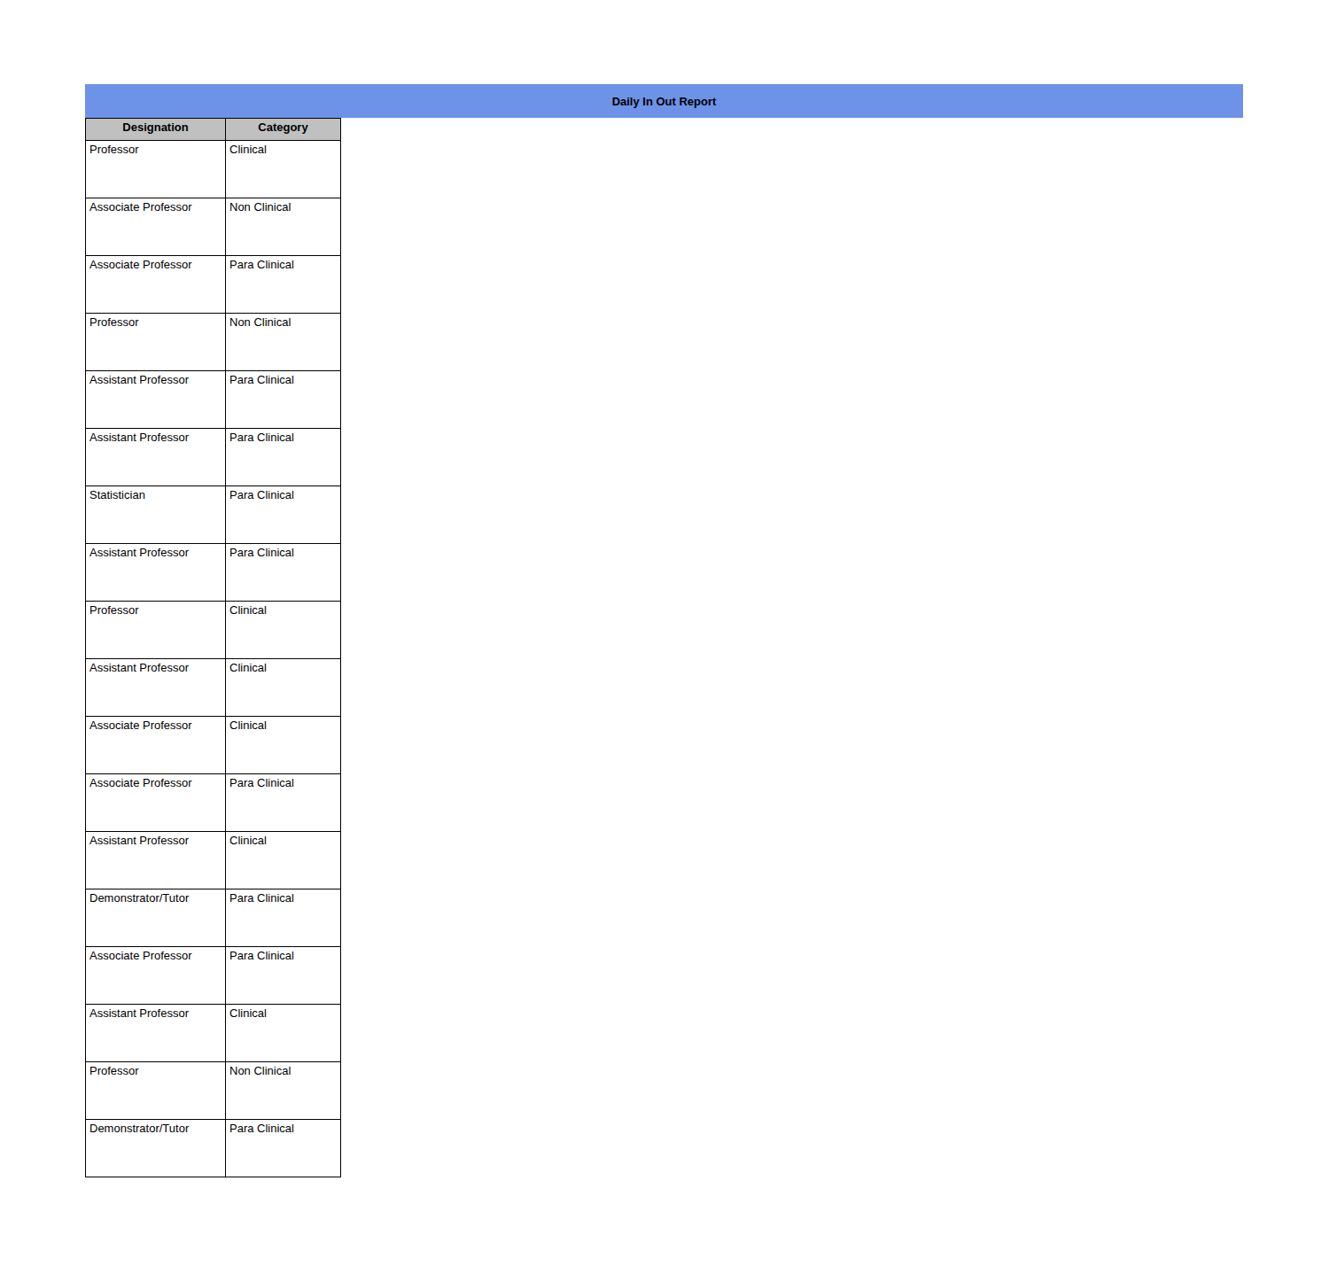Daily In Out Report
| Designation | Category |
| --- | --- |
| Professor | Clinical |
| Associate Professor | Non Clinical |
| Associate Professor | Para Clinical |
| Professor | Non Clinical |
| Assistant Professor | Para Clinical |
| Assistant Professor | Para Clinical |
| Statistician | Para Clinical |
| Assistant Professor | Para Clinical |
| Professor | Clinical |
| Assistant Professor | Clinical |
| Associate Professor | Clinical |
| Associate Professor | Para Clinical |
| Assistant Professor | Clinical |
| Demonstrator/Tutor | Para Clinical |
| Associate Professor | Para Clinical |
| Assistant Professor | Clinical |
| Professor | Non Clinical |
| Demonstrator/Tutor | Para Clinical |